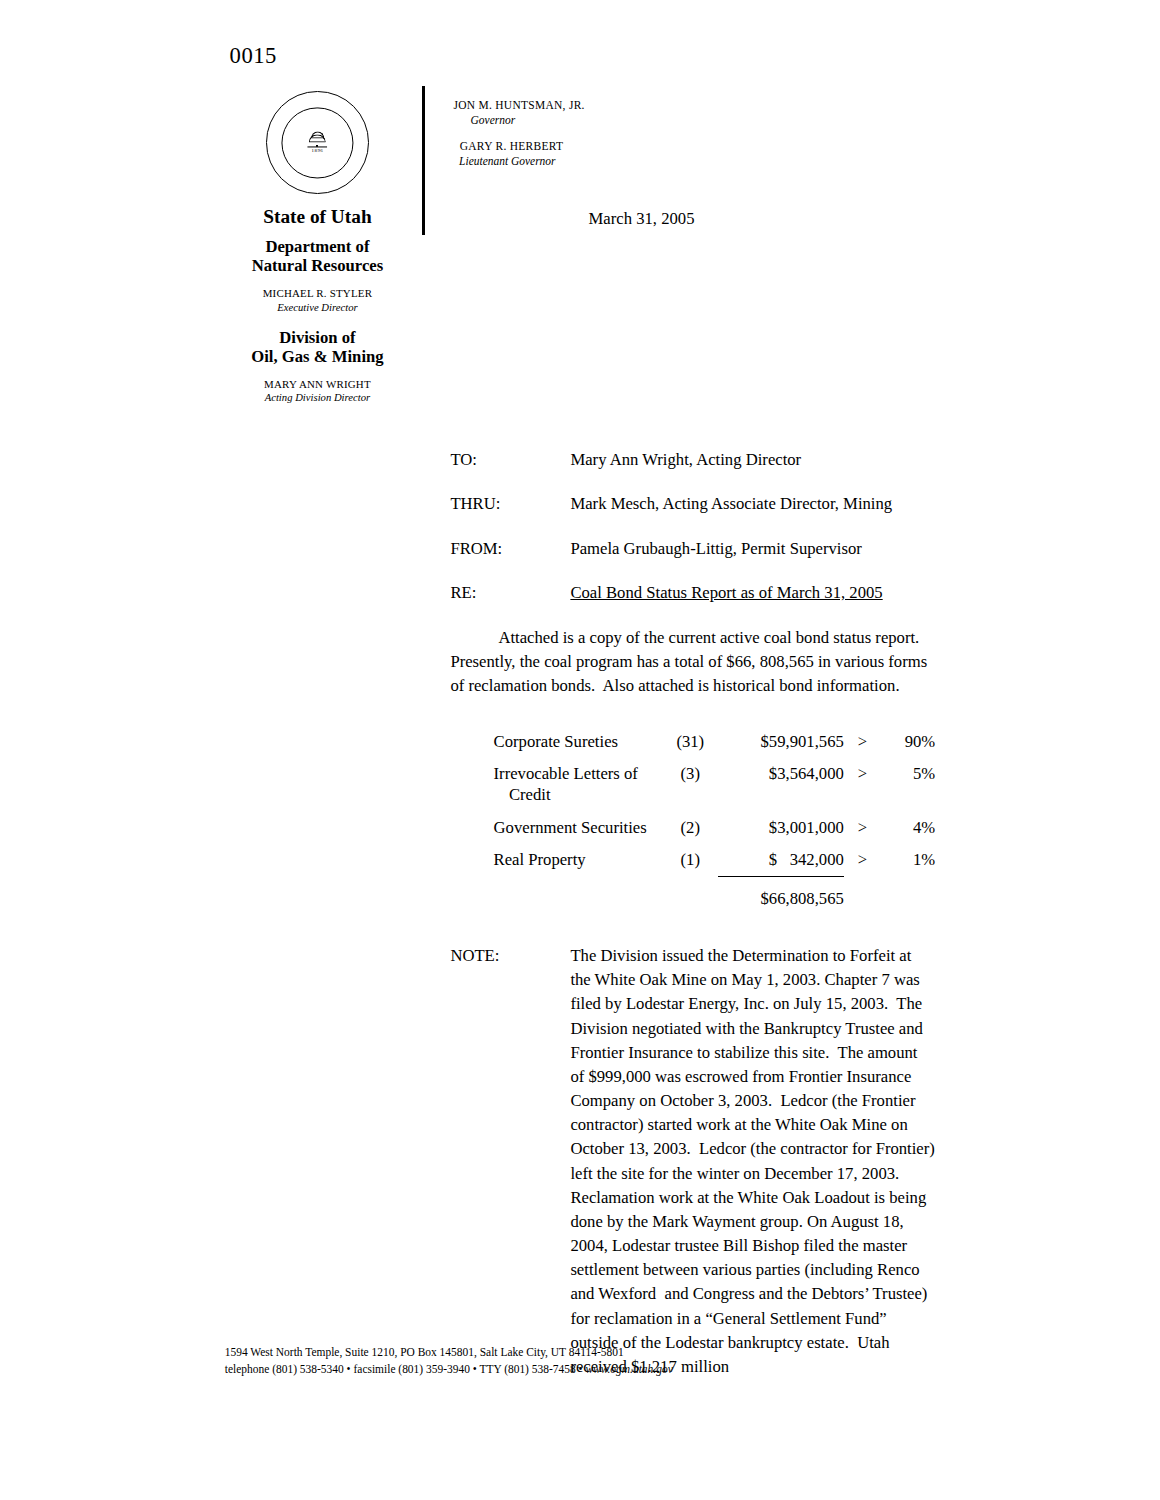0015
1896
State of Utah
Department of
Natural Resources
MICHAEL R. STYLER
Executive Director
Division of
Oil, Gas & Mining
MARY ANN WRIGHT
Acting Division Director
JON M. HUNTSMAN, JR.
Governor
GARY R. HERBERT
Lieutenant Governor
March 31, 2005
TO:
Mary Ann Wright, Acting Director
THRU:
Mark Mesch, Acting Associate Director, Mining
FROM:
Pamela Grubaugh-Littig, Permit Supervisor
RE:
Coal Bond Status Report as of March 31, 2005
Attached is a copy of the current active coal bond status report. Presently, the coal program has a total of $66, 808,565 in various forms of reclamation bonds. Also attached is historical bond information.
| Corporate Sureties | (31) | $59,901,565 | > | 90% |
| Irrevocable Letters of Credit | (3) | $3,564,000 | > | 5% |
| Government Securities | (2) | $3,001,000 | > | 4% |
| Real Property | (1) | $ 342,000 | > | 1% |
| | | $66,808,565 | | |
NOTE:
The Division issued the Determination to Forfeit at the White Oak Mine on May 1, 2003. Chapter 7 was filed by Lodestar Energy, Inc. on July 15, 2003. The Division negotiated with the Bankruptcy Trustee and Frontier Insurance to stabilize this site. The amount of $999,000 was escrowed from Frontier Insurance Company on October 3, 2003. Ledcor (the Frontier contractor) started work at the White Oak Mine on October 13, 2003. Ledcor (the contractor for Frontier) left the site for the winter on December 17, 2003. Reclamation work at the White Oak Loadout is being done by the Mark Wayment group. On August 18, 2004, Lodestar trustee Bill Bishop filed the master settlement between various parties (including Renco and Wexford and Congress and the Debtors’ Trustee) for reclamation in a “General Settlement Fund” outside of the Lodestar bankruptcy estate. Utah received $1.217 million
1594 West North Temple, Suite 1210, PO Box 145801, Salt Lake City, UT 84114-5801
telephone (801) 538-5340 • facsimile (801) 359-3940 • TTY (801) 538-7458 • www.ogm.utah.gov